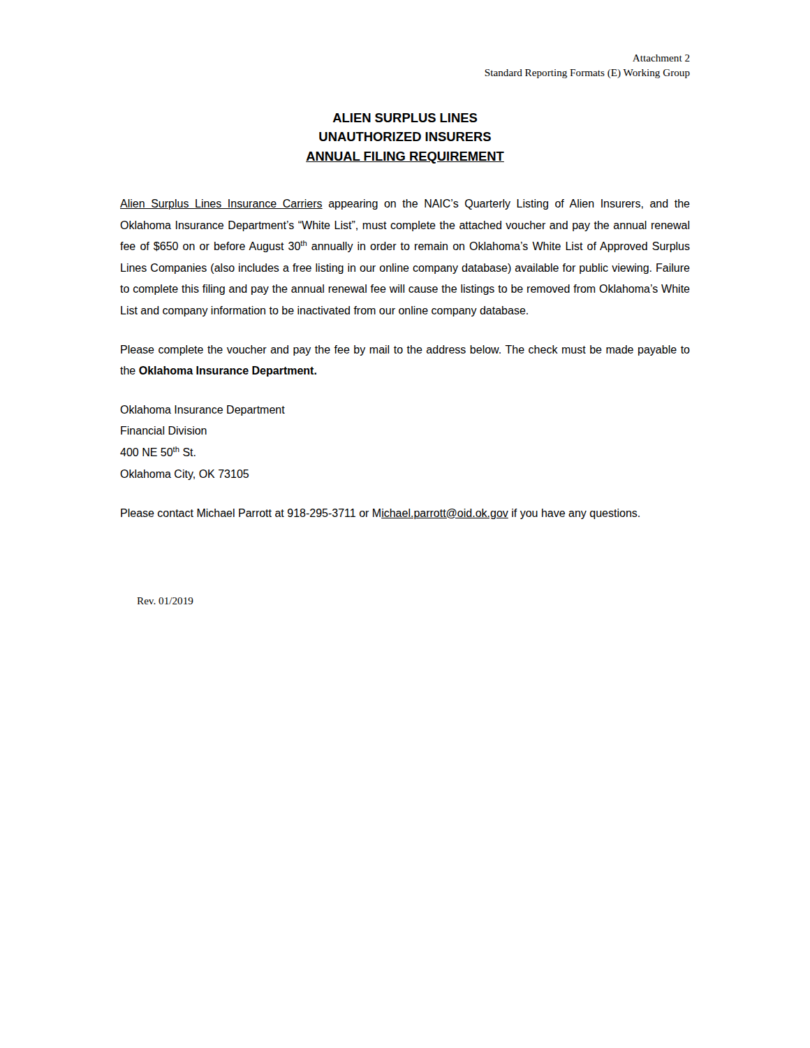Attachment 2
Standard Reporting Formats (E) Working Group
ALIEN SURPLUS LINES
UNAUTHORIZED INSURERS
ANNUAL FILING REQUIREMENT
Alien Surplus Lines Insurance Carriers appearing on the NAIC’s Quarterly Listing of Alien Insurers, and the Oklahoma Insurance Department’s “White List”, must complete the attached voucher and pay the annual renewal fee of $650 on or before August 30th annually in order to remain on Oklahoma’s White List of Approved Surplus Lines Companies (also includes a free listing in our online company database) available for public viewing. Failure to complete this filing and pay the annual renewal fee will cause the listings to be removed from Oklahoma’s White List and company information to be inactivated from our online company database.
Please complete the voucher and pay the fee by mail to the address below. The check must be made payable to the Oklahoma Insurance Department.
Oklahoma Insurance Department Financial Division 400 NE 50th St. Oklahoma City, OK 73105
Please contact Michael Parrott at 918-295-3711 or Michael.parrott@oid.ok.gov if you have any questions.
Rev. 01/2019